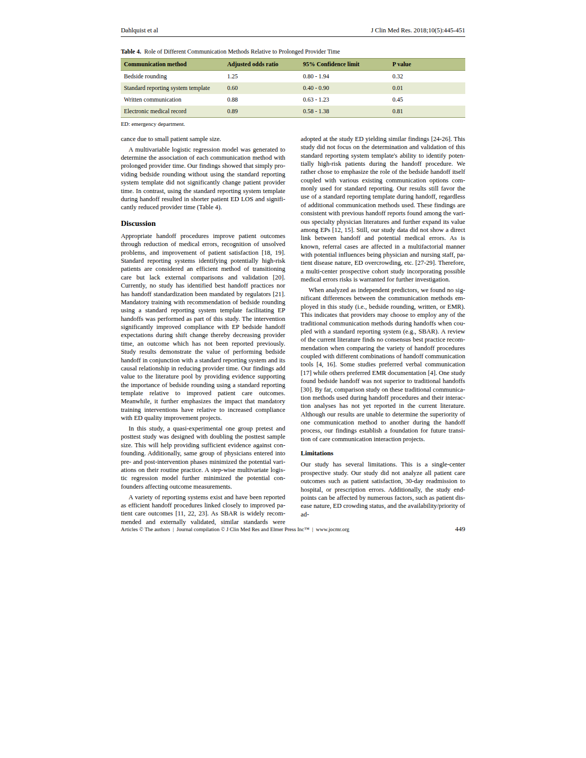Dahlquist et al
J Clin Med Res. 2018;10(5):445-451
Table 4. Role of Different Communication Methods Relative to Prolonged Provider Time
| Communication method | Adjusted odds ratio | 95% Confidence limit | P value |
| --- | --- | --- | --- |
| Bedside rounding | 1.25 | 0.80 - 1.94 | 0.32 |
| Standard reporting system template | 0.60 | 0.40 - 0.90 | 0.01 |
| Written communication | 0.88 | 0.63 - 1.23 | 0.45 |
| Electronic medical record | 0.89 | 0.58 - 1.38 | 0.81 |
ED: emergency department.
cance due to small patient sample size.
A multivariable logistic regression model was generated to determine the association of each communication method with prolonged provider time. Our findings showed that simply providing bedside rounding without using the standard reporting system template did not significantly change patient provider time. In contrast, using the standard reporting system template during handoff resulted in shorter patient ED LOS and significantly reduced provider time (Table 4).
Discussion
Appropriate handoff procedures improve patient outcomes through reduction of medical errors, recognition of unsolved problems, and improvement of patient satisfaction [18, 19]. Standard reporting systems identifying potentially high-risk patients are considered an efficient method of transitioning care but lack external comparisons and validation [20]. Currently, no study has identified best handoff practices nor has handoff standardization been mandated by regulators [21]. Mandatory training with recommendation of bedside rounding using a standard reporting system template facilitating EP handoffs was performed as part of this study. The intervention significantly improved compliance with EP bedside handoff expectations during shift change thereby decreasing provider time, an outcome which has not been reported previously. Study results demonstrate the value of performing bedside handoff in conjunction with a standard reporting system and its causal relationship in reducing provider time. Our findings add value to the literature pool by providing evidence supporting the importance of bedside rounding using a standard reporting template relative to improved patient care outcomes. Meanwhile, it further emphasizes the impact that mandatory training interventions have relative to increased compliance with ED quality improvement projects.
In this study, a quasi-experimental one group pretest and posttest study was designed with doubling the posttest sample size. This will help providing sufficient evidence against confounding. Additionally, same group of physicians entered into pre- and post-intervention phases minimized the potential variations on their routine practice. A step-wise multivariate logistic regression model further minimized the potential confounders affecting outcome measurements.
A variety of reporting systems exist and have been reported as efficient handoff procedures linked closely to improved patient care outcomes [11, 22, 23]. As SBAR is widely recommended and externally validated, similar standards were adopted at the study ED yielding similar findings [24-26]. This study did not focus on the determination and validation of this standard reporting system template's ability to identify potentially high-risk patients during the handoff procedure. We rather chose to emphasize the role of the bedside handoff itself coupled with various existing communication options commonly used for standard reporting. Our results still favor the use of a standard reporting template during handoff, regardless of additional communication methods used. These findings are consistent with previous handoff reports found among the various specialty physician literatures and further expand its value among EPs [12, 15]. Still, our study data did not show a direct link between handoff and potential medical errors. As is known, referral cases are affected in a multifactorial manner with potential influences being physician and nursing staff, patient disease nature, ED overcrowding, etc. [27-29]. Therefore, a multi-center prospective cohort study incorporating possible medical errors risks is warranted for further investigation.
When analyzed as independent predictors, we found no significant differences between the communication methods employed in this study (i.e., bedside rounding, written, or EMR). This indicates that providers may choose to employ any of the traditional communication methods during handoffs when coupled with a standard reporting system (e.g., SBAR). A review of the current literature finds no consensus best practice recommendation when comparing the variety of handoff procedures coupled with different combinations of handoff communication tools [4, 16]. Some studies preferred verbal communication [17] while others preferred EMR documentation [4]. One study found bedside handoff was not superior to traditional handoffs [30]. By far, comparison study on these traditional communication methods used during handoff procedures and their interaction analyses has not yet reported in the current literature. Although our results are unable to determine the superiority of one communication method to another during the handoff process, our findings establish a foundation for future transition of care communication interaction projects.
Limitations
Our study has several limitations. This is a single-center prospective study. Our study did not analyze all patient care outcomes such as patient satisfaction, 30-day readmission to hospital, or prescription errors. Additionally, the study endpoints can be affected by numerous factors, such as patient disease nature, ED crowding status, and the availability/priority of ad-
Articles © The authors | Journal compilation © J Clin Med Res and Elmer Press Inc™ | www.jocmr.org
449